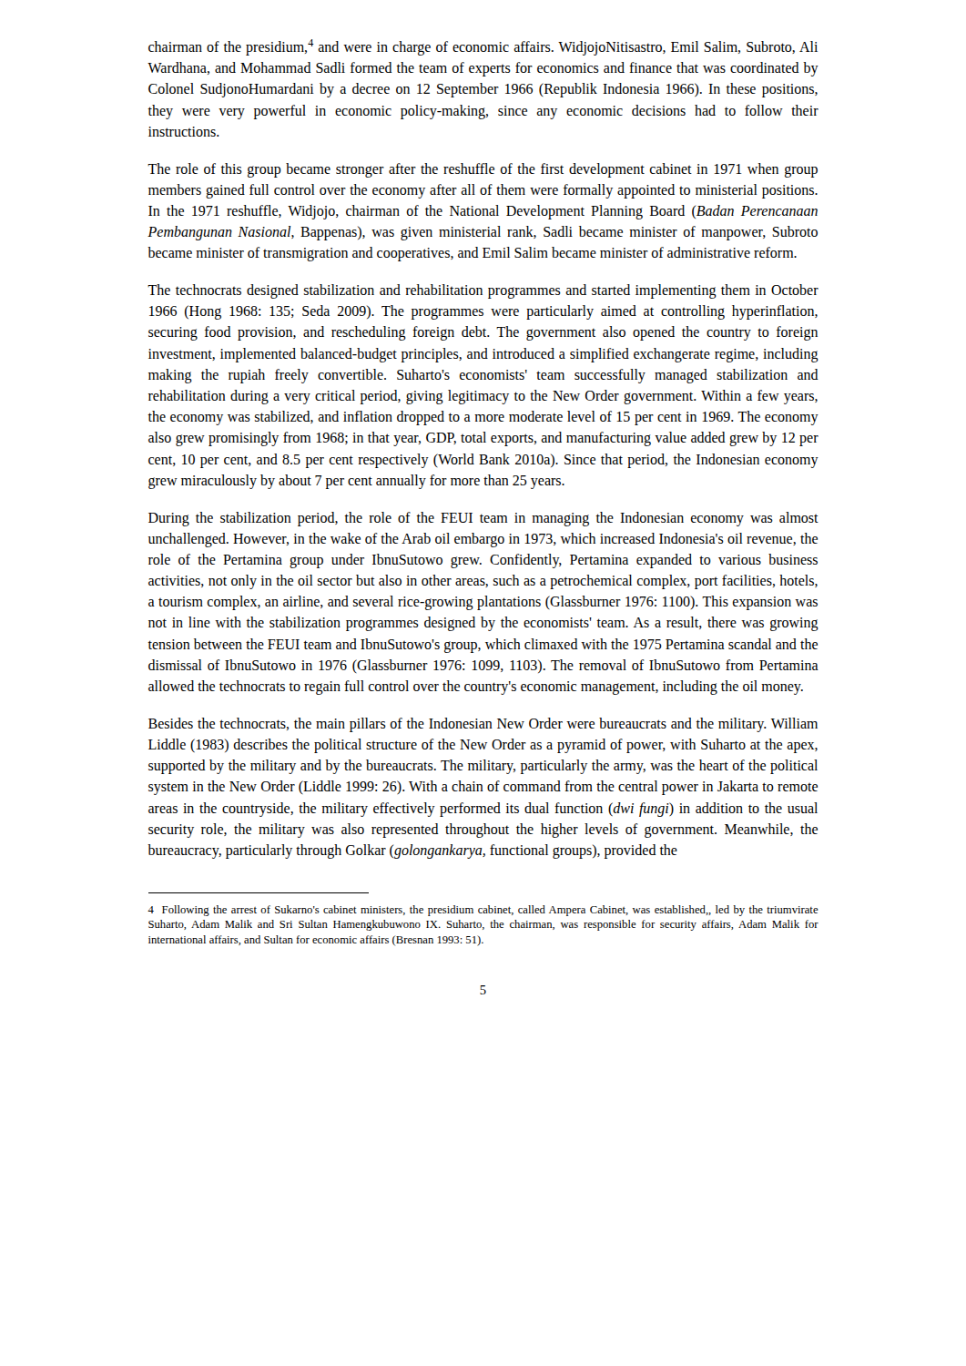chairman of the presidium,4 and were in charge of economic affairs. WidjojoNitisastro, Emil Salim, Subroto, Ali Wardhana, and Mohammad Sadli formed the team of experts for economics and finance that was coordinated by Colonel SudjonoHumardani by a decree on 12 September 1966 (Republik Indonesia 1966). In these positions, they were very powerful in economic policy-making, since any economic decisions had to follow their instructions.
The role of this group became stronger after the reshuffle of the first development cabinet in 1971 when group members gained full control over the economy after all of them were formally appointed to ministerial positions. In the 1971 reshuffle, Widjojo, chairman of the National Development Planning Board (Badan Perencanaan Pembangunan Nasional, Bappenas), was given ministerial rank, Sadli became minister of manpower, Subroto became minister of transmigration and cooperatives, and Emil Salim became minister of administrative reform.
The technocrats designed stabilization and rehabilitation programmes and started implementing them in October 1966 (Hong 1968: 135; Seda 2009). The programmes were particularly aimed at controlling hyperinflation, securing food provision, and rescheduling foreign debt. The government also opened the country to foreign investment, implemented balanced-budget principles, and introduced a simplified exchangerate regime, including making the rupiah freely convertible. Suharto's economists' team successfully managed stabilization and rehabilitation during a very critical period, giving legitimacy to the New Order government. Within a few years, the economy was stabilized, and inflation dropped to a more moderate level of 15 per cent in 1969. The economy also grew promisingly from 1968; in that year, GDP, total exports, and manufacturing value added grew by 12 per cent, 10 per cent, and 8.5 per cent respectively (World Bank 2010a). Since that period, the Indonesian economy grew miraculously by about 7 per cent annually for more than 25 years.
During the stabilization period, the role of the FEUI team in managing the Indonesian economy was almost unchallenged. However, in the wake of the Arab oil embargo in 1973, which increased Indonesia's oil revenue, the role of the Pertamina group under IbnuSutowo grew. Confidently, Pertamina expanded to various business activities, not only in the oil sector but also in other areas, such as a petrochemical complex, port facilities, hotels, a tourism complex, an airline, and several rice-growing plantations (Glassburner 1976: 1100). This expansion was not in line with the stabilization programmes designed by the economists' team. As a result, there was growing tension between the FEUI team and IbnuSutowo's group, which climaxed with the 1975 Pertamina scandal and the dismissal of IbnuSutowo in 1976 (Glassburner 1976: 1099, 1103). The removal of IbnuSutowo from Pertamina allowed the technocrats to regain full control over the country's economic management, including the oil money.
Besides the technocrats, the main pillars of the Indonesian New Order were bureaucrats and the military. William Liddle (1983) describes the political structure of the New Order as a pyramid of power, with Suharto at the apex, supported by the military and by the bureaucrats. The military, particularly the army, was the heart of the political system in the New Order (Liddle 1999: 26). With a chain of command from the central power in Jakarta to remote areas in the countryside, the military effectively performed its dual function (dwi fungi) in addition to the usual security role, the military was also represented throughout the higher levels of government. Meanwhile, the bureaucracy, particularly through Golkar (golongankarya, functional groups), provided the
4 Following the arrest of Sukarno's cabinet ministers, the presidium cabinet, called Ampera Cabinet, was established,, led by the triumvirate Suharto, Adam Malik and Sri Sultan Hamengkubuwono IX. Suharto, the chairman, was responsible for security affairs, Adam Malik for international affairs, and Sultan for economic affairs (Bresnan 1993: 51).
5